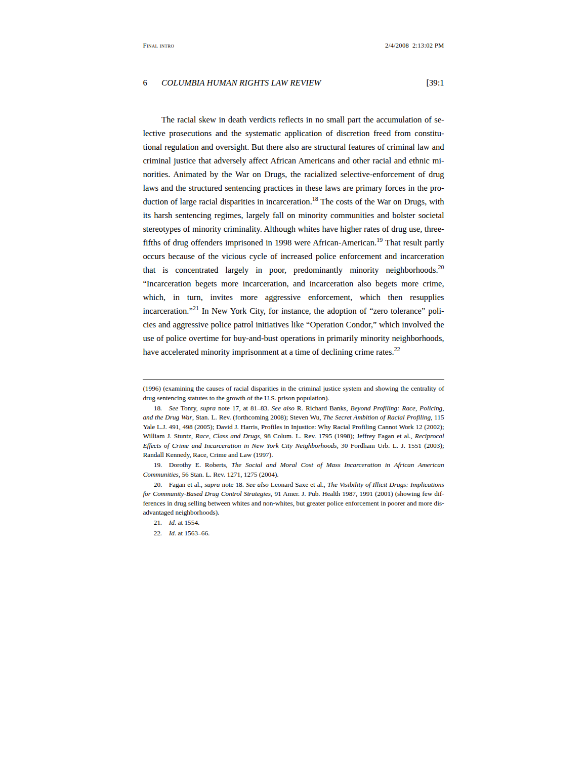Final Intro 2/4/2008 2:13:02 PM
6 COLUMBIA HUMAN RIGHTS LAW REVIEW [39:1
The racial skew in death verdicts reflects in no small part the accumulation of selective prosecutions and the systematic application of discretion freed from constitutional regulation and oversight. But there also are structural features of criminal law and criminal justice that adversely affect African Americans and other racial and ethnic minorities. Animated by the War on Drugs, the racialized selective-enforcement of drug laws and the structured sentencing practices in these laws are primary forces in the production of large racial disparities in incarceration.18 The costs of the War on Drugs, with its harsh sentencing regimes, largely fall on minority communities and bolster societal stereotypes of minority criminality. Although whites have higher rates of drug use, three-fifths of drug offenders imprisoned in 1998 were African-American.19 That result partly occurs because of the vicious cycle of increased police enforcement and incarceration that is concentrated largely in poor, predominantly minority neighborhoods.20 “Incarceration begets more incarceration, and incarceration also begets more crime, which, in turn, invites more aggressive enforcement, which then resupplies incarceration.”21 In New York City, for instance, the adoption of “zero tolerance” policies and aggressive police patrol initiatives like “Operation Condor,” which involved the use of police overtime for buy-and-bust operations in primarily minority neighborhoods, have accelerated minority imprisonment at a time of declining crime rates.22
(1996) (examining the causes of racial disparities in the criminal justice system and showing the centrality of drug sentencing statutes to the growth of the U.S. prison population).
18. See Tonry, supra note 17, at 81–83. See also R. Richard Banks, Beyond Profiling: Race, Policing, and the Drug War, Stan. L. Rev. (forthcoming 2008); Steven Wu, The Secret Ambition of Racial Profiling, 115 Yale L.J. 491, 498 (2005); David J. Harris, Profiles in Injustice: Why Racial Profiling Cannot Work 12 (2002); William J. Stuntz, Race, Class and Drugs, 98 Colum. L. Rev. 1795 (1998); Jeffrey Fagan et al., Reciprocal Effects of Crime and Incarceration in New York City Neighborhoods, 30 Fordham Urb. L. J. 1551 (2003); Randall Kennedy, Race, Crime and Law (1997).
19. Dorothy E. Roberts, The Social and Moral Cost of Mass Incarceration in African American Communities, 56 Stan. L. Rev. 1271, 1275 (2004).
20. Fagan et al., supra note 18. See also Leonard Saxe et al., The Visibility of Illicit Drugs: Implications for Community-Based Drug Control Strategies, 91 Amer. J. Pub. Health 1987, 1991 (2001) (showing few differences in drug selling between whites and non-whites, but greater police enforcement in poorer and more disadvantaged neighborhoods).
21. Id. at 1554.
22. Id. at 1563–66.